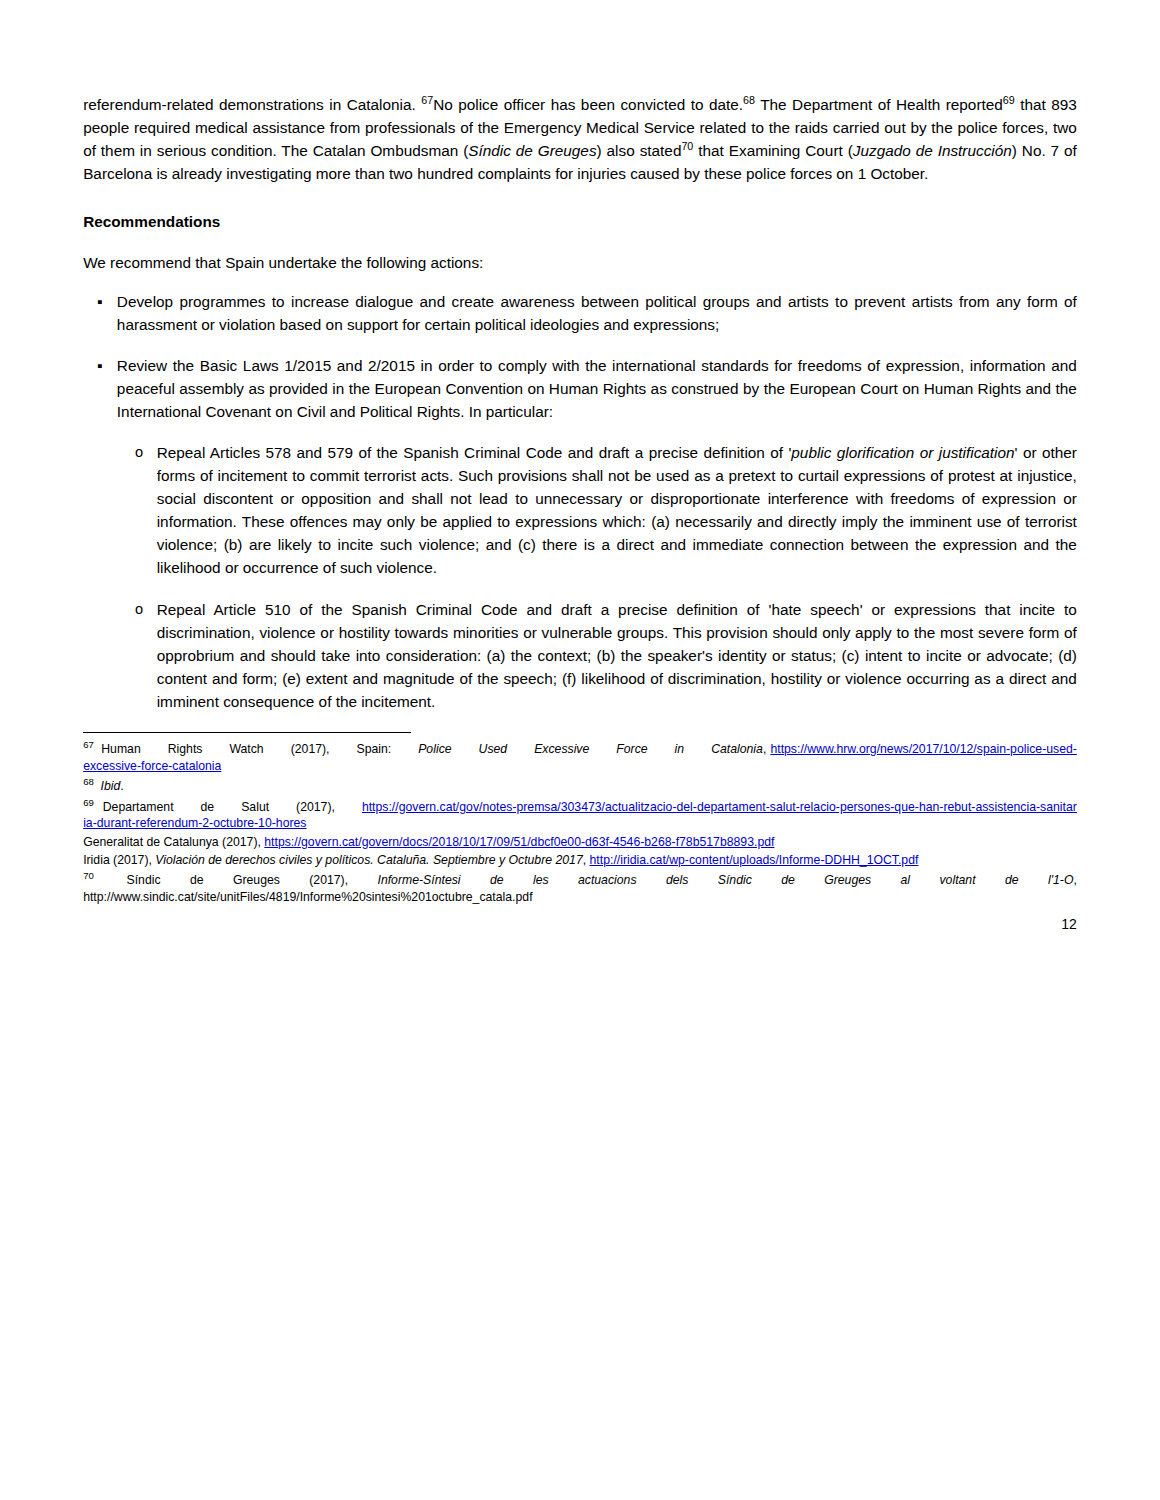referendum-related demonstrations in Catalonia. 67No police officer has been convicted to date.68 The Department of Health reported69 that 893 people required medical assistance from professionals of the Emergency Medical Service related to the raids carried out by the police forces, two of them in serious condition. The Catalan Ombudsman (Síndic de Greuges) also stated70 that Examining Court (Juzgado de Instrucción) No. 7 of Barcelona is already investigating more than two hundred complaints for injuries caused by these police forces on 1 October.
Recommendations
We recommend that Spain undertake the following actions:
Develop programmes to increase dialogue and create awareness between political groups and artists to prevent artists from any form of harassment or violation based on support for certain political ideologies and expressions;
Review the Basic Laws 1/2015 and 2/2015 in order to comply with the international standards for freedoms of expression, information and peaceful assembly as provided in the European Convention on Human Rights as construed by the European Court on Human Rights and the International Covenant on Civil and Political Rights. In particular:
Repeal Articles 578 and 579 of the Spanish Criminal Code and draft a precise definition of 'public glorification or justification' or other forms of incitement to commit terrorist acts. Such provisions shall not be used as a pretext to curtail expressions of protest at injustice, social discontent or opposition and shall not lead to unnecessary or disproportionate interference with freedoms of expression or information. These offences may only be applied to expressions which: (a) necessarily and directly imply the imminent use of terrorist violence; (b) are likely to incite such violence; and (c) there is a direct and immediate connection between the expression and the likelihood or occurrence of such violence.
Repeal Article 510 of the Spanish Criminal Code and draft a precise definition of 'hate speech' or expressions that incite to discrimination, violence or hostility towards minorities or vulnerable groups. This provision should only apply to the most severe form of opprobrium and should take into consideration: (a) the context; (b) the speaker's identity or status; (c) intent to incite or advocate; (d) content and form; (e) extent and magnitude of the speech; (f) likelihood of discrimination, hostility or violence occurring as a direct and imminent consequence of the incitement.
67 Human Rights Watch (2017), Spain: Police Used Excessive Force in Catalonia, https://www.hrw.org/news/2017/10/12/spain-police-used-excessive-force-catalonia
68 Ibid.
69 Departament de Salut (2017), https://govern.cat/gov/notes-premsa/303473/actualitzacio-del-departament-salut-relacio-persones-que-han-rebut-assistencia-sanitaria-durant-referendum-2-octubre-10-hores
Generalitat de Catalunya (2017), https://govern.cat/govern/docs/2018/10/17/09/51/dbcf0e00-d63f-4546-b268-f78b517b8893.pdf
Iridia (2017), Violación de derechos civiles y políticos. Cataluña. Septiembre y Octubre 2017, http://iridia.cat/wp-content/uploads/Informe-DDHH_1OCT.pdf
70 Síndic de Greuges (2017), Informe-Síntesi de les actuacions dels Síndic de Greuges al voltant de l'1-O, http://www.sindic.cat/site/unitFiles/4819/Informe%20sintesi%201octubre_catala.pdf
12